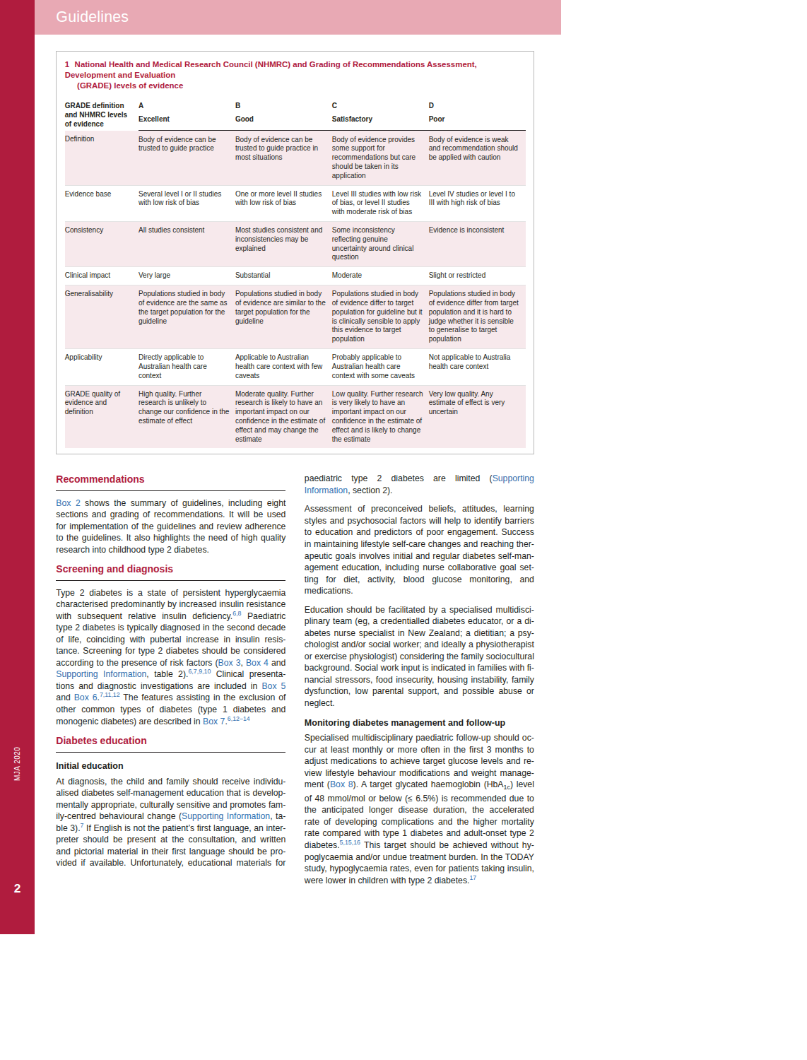MJA 2020
2
Guidelines
1 National Health and Medical Research Council (NHMRC) and Grading of Recommendations Assessment, Development and Evaluation (GRADE) levels of evidence
| GRADE definition and NHMRC levels of evidence | A | B | C | D |
| --- | --- | --- | --- | --- |
| Excellent | Good | Satisfactory | Poor |
| Definition | Body of evidence can be trusted to guide practice | Body of evidence can be trusted to guide practice in most situations | Body of evidence provides some support for recommendations but care should be taken in its application | Body of evidence is weak and recommendation should be applied with caution |
| Evidence base | Several level I or II studies with low risk of bias | One or more level II studies with low risk of bias | Level III studies with low risk of bias, or level II studies with moderate risk of bias | Level IV studies or level I to III with high risk of bias |
| Consistency | All studies consistent | Most studies consistent and inconsistencies may be explained | Some inconsistency reflecting genuine uncertainty around clinical question | Evidence is inconsistent |
| Clinical impact | Very large | Substantial | Moderate | Slight or restricted |
| Generalisability | Populations studied in body of evidence are the same as the target population for the guideline | Populations studied in body of evidence are similar to the target population for the guideline | Populations studied in body of evidence differ to target population for guideline but it is clinically sensible to apply this evidence to target population | Populations studied in body of evidence differ from target population and it is hard to judge whether it is sensible to generalise to target population |
| Applicability | Directly applicable to Australian health care context | Applicable to Australian health care context with few caveats | Probably applicable to Australian health care context with some caveats | Not applicable to Australia health care context |
| GRADE quality of evidence and definition | High quality. Further research is unlikely to change our confidence in the estimate of effect | Moderate quality. Further research is likely to have an important impact on our confidence in the estimate of effect and may change the estimate | Low quality. Further research is very likely to have an important impact on our confidence in the estimate of effect and is likely to change the estimate | Very low quality. Any estimate of effect is very uncertain |
Recommendations
Box 2 shows the summary of guidelines, including eight sections and grading of recommendations. It will be used for implementation of the guidelines and review adherence to the guidelines. It also highlights the need of high quality research into childhood type 2 diabetes.
Screening and diagnosis
Type 2 diabetes is a state of persistent hyperglycaemia characterised predominantly by increased insulin resistance with subsequent relative insulin deficiency.6,8 Paediatric type 2 diabetes is typically diagnosed in the second decade of life, coinciding with pubertal increase in insulin resistance. Screening for type 2 diabetes should be considered according to the presence of risk factors (Box 3, Box 4 and Supporting Information, table 2).6,7,9,10 Clinical presentations and diagnostic investigations are included in Box 5 and Box 6.7,11,12 The features assisting in the exclusion of other common types of diabetes (type 1 diabetes and monogenic diabetes) are described in Box 7.6,12–14
Diabetes education
Initial education
At diagnosis, the child and family should receive individualised diabetes self-management education that is developmentally appropriate, culturally sensitive and promotes family-centred behavioural change (Supporting Information, table 3).7 If English is not the patient’s first language, an interpreter should be present at the consultation, and written and pictorial material in their first language should be provided if available. Unfortunately, educational materials for paediatric type 2 diabetes are limited (Supporting Information, section 2).
Assessment of preconceived beliefs, attitudes, learning styles and psychosocial factors will help to identify barriers to education and predictors of poor engagement. Success in maintaining lifestyle self-care changes and reaching therapeutic goals involves initial and regular diabetes self-management education, including nurse collaborative goal setting for diet, activity, blood glucose monitoring, and medications.
Education should be facilitated by a specialised multidisciplinary team (eg, a credentialled diabetes educator, or a diabetes nurse specialist in New Zealand; a dietitian; a psychologist and/or social worker; and ideally a physiotherapist or exercise physiologist) considering the family sociocultural background. Social work input is indicated in families with financial stressors, food insecurity, housing instability, family dysfunction, low parental support, and possible abuse or neglect.
Monitoring diabetes management and follow-up
Specialised multidisciplinary paediatric follow-up should occur at least monthly or more often in the first 3 months to adjust medications to achieve target glucose levels and review lifestyle behaviour modifications and weight management (Box 8). A target glycated haemoglobin (HbA1c) level of 48 mmol/mol or below (≤ 6.5%) is recommended due to the anticipated longer disease duration, the accelerated rate of developing complications and the higher mortality rate compared with type 1 diabetes and adult-onset type 2 diabetes.5,15,16 This target should be achieved without hypoglycaemia and/or undue treatment burden. In the TODAY study, hypoglycaemia rates, even for patients taking insulin, were lower in children with type 2 diabetes.17